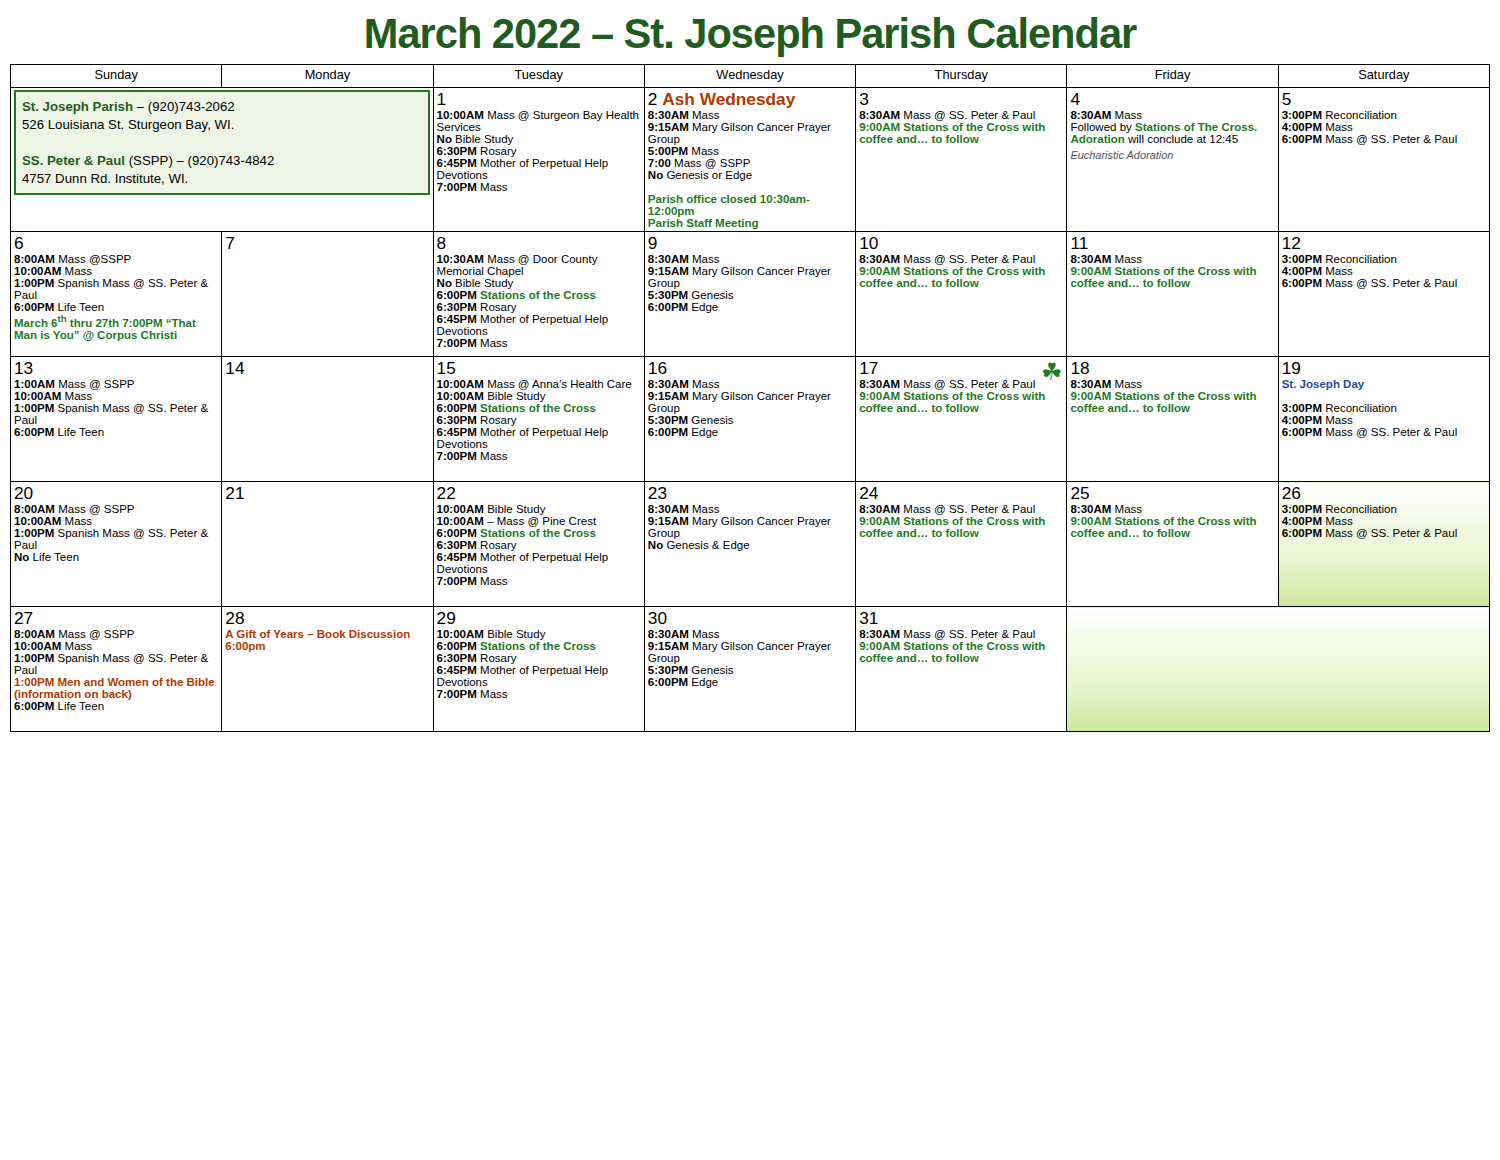March 2022 – St. Joseph Parish Calendar
| Sunday | Monday | Tuesday | Wednesday | Thursday | Friday | Saturday |
| --- | --- | --- | --- | --- | --- | --- |
| St. Joseph Parish – (920)743-2062 526 Louisiana St. Sturgeon Bay, WI. SS. Peter & Paul (SSPP) – (920)743-4842 4757 Dunn Rd. Institute, WI. | 1 10:00AM Mass @ Sturgeon Bay Health Services No Bible Study 6:30PM Rosary 6:45PM Mother of Perpetual Help Devotions 7:00PM Mass | 2 Ash Wednesday 8:30AM Mass 9:15AM Mary Gilson Cancer Prayer Group 5:00PM Mass 7:00 Mass @ SSPP No Genesis or Edge Parish office closed 10:30am-12:00pm Parish Staff Meeting | 3 8:30AM Mass @ SS. Peter & Paul 9:00AM Stations of the Cross with coffee and… to follow | 4 8:30AM Mass Followed by Stations of The Cross. Adoration will conclude at 12:45 Eucharistic Adoration | 5 3:00PM Reconciliation 4:00PM Mass 6:00PM Mass @ SS. Peter & Paul |
| 6 8:00AM Mass @SSPP 10:00AM Mass 1:00PM Spanish Mass @ SS. Peter & Paul 6:00PM Life Teen March 6 th thru 27th 7:00PM “That Man is You” @ Corpus Christi | 7 | 8 10:30AM Mass @ Door County Memorial Chapel No Bible Study 6:00PM Stations of the Cross 6:30PM Rosary 6:45PM Mother of Perpetual Help Devotions 7:00PM Mass | 9 8:30AM Mass 9:15AM Mary Gilson Cancer Prayer Group 5:30PM Genesis 6:00PM Edge | 10 8:30AM Mass @ SS. Peter & Paul 9:00AM Stations of the Cross with coffee and… to follow | 11 8:30AM Mass 9:00AM Stations of the Cross with coffee and… to follow | 12 3:00PM Reconciliation 4:00PM Mass 6:00PM Mass @ SS. Peter & Paul |
| 13 1:00AM Mass @ SSPP 10:00AM Mass 1:00PM Spanish Mass @ SS. Peter & Paul 6:00PM Life Teen | 14 | 15 10:00AM Mass @ Anna’s Health Care 10:00AM Bible Study 6:00PM Stations of the Cross 6:30PM Rosary 6:45PM Mother of Perpetual Help Devotions 7:00PM Mass | 16 8:30AM Mass 9:15AM Mary Gilson Cancer Prayer Group 5:30PM Genesis 6:00PM Edge | 17 ☘ 8:30AM Mass @ SS. Peter & Paul 9:00AM Stations of the Cross with coffee and… to follow | 18 8:30AM Mass 9:00AM Stations of the Cross with coffee and… to follow | 19 St. Joseph Day 3:00PM Reconciliation 4:00PM Mass 6:00PM Mass @ SS. Peter & Paul |
| 20 8:00AM Mass @ SSPP 10:00AM Mass 1:00PM Spanish Mass @ SS. Peter & Paul No Life Teen | 21 | 22 10:00AM Bible Study 10:00AM – Mass @ Pine Crest 6:00PM Stations of the Cross 6:30PM Rosary 6:45PM Mother of Perpetual Help Devotions 7:00PM Mass | 23 8:30AM Mass 9:15AM Mary Gilson Cancer Prayer Group No Genesis & Edge | 24 8:30AM Mass @ SS. Peter & Paul 9:00AM Stations of the Cross with coffee and… to follow | 25 8:30AM Mass 9:00AM Stations of the Cross with coffee and… to follow | 26 3:00PM Reconciliation 4:00PM Mass 6:00PM Mass @ SS. Peter & Paul |
| 27 8:00AM Mass @ SSPP 10:00AM Mass 1:00PM Spanish Mass @ SS. Peter & Paul 1:00PM Men and Women of the Bible (information on back) 6:00PM Life Teen | 28 A Gift of Years – Book Discussion 6:00pm | 29 10:00AM Bible Study 6:00PM Stations of the Cross 6:30PM Rosary 6:45PM Mother of Perpetual Help Devotions 7:00PM Mass | 30 8:30AM Mass 9:15AM Mary Gilson Cancer Prayer Group 5:30PM Genesis 6:00PM Edge | 31 8:30AM Mass @ SS. Peter & Paul 9:00AM Stations of the Cross with coffee and… to follow | |